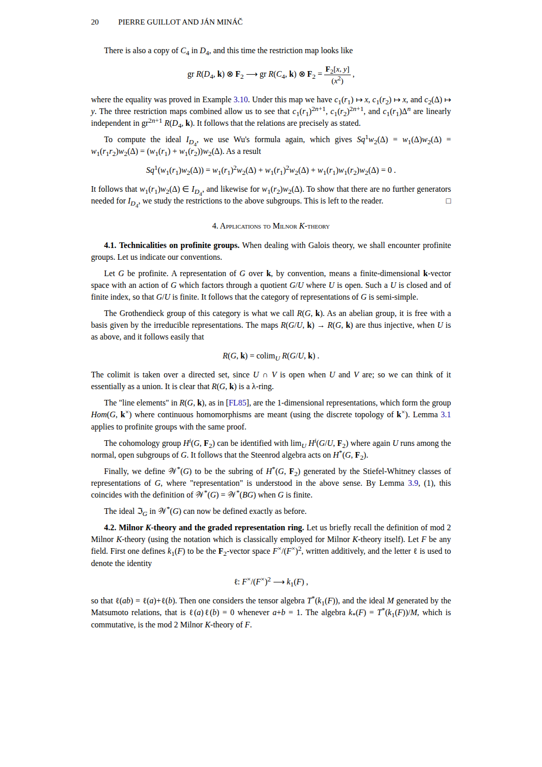20 PIERRE GUILLOT AND JÁN MINÁČ
There is also a copy of C4 in D4, and this time the restriction map looks like
gr R(D4, k) ⊗ F2 ⟶ gr R(C4, k) ⊗ F2 = F2[x, y](x2) ,
where the equality was proved in Example 3.10. Under this map we have c1(r1) ↦ x, c1(r2) ↦ x, and c2(Δ) ↦ y. The three restriction maps combined allow us to see that c1(r1)2n+1, c1(r2)2n+1, and c1(r1)Δn are linearly independent in gr2n+1 R(D4, k). It follows that the relations are precisely as stated.
To compute the ideal ID4, we use Wu's formula again, which gives Sq1w2(Δ) = w1(Δ)w2(Δ) = w1(r1r2)w2(Δ) = (w1(r1) + w1(r2))w2(Δ). As a result
Sq1(w1(r1)w2(Δ)) = w1(r1)2w2(Δ) + w1(r1)2w2(Δ) + w1(r1)w1(r2)w2(Δ) = 0 .
It follows that w1(r1)w2(Δ) ∈ ID4, and likewise for w1(r2)w2(Δ). To show that there are no further generators needed for ID4, we study the restrictions to the above subgroups. This is left to the reader. □
4. Applications to Milnor K-theory
4.1. Technicalities on profinite groups. When dealing with Galois theory, we shall encounter profinite groups. Let us indicate our conventions.
Let G be profinite. A representation of G over k, by convention, means a finite-dimensional k-vector space with an action of G which factors through a quotient G/U where U is open. Such a U is closed and of finite index, so that G/U is finite. It follows that the category of representations of G is semi-simple.
The Grothendieck group of this category is what we call R(G, k). As an abelian group, it is free with a basis given by the irreducible representations. The maps R(G/U, k) → R(G, k) are thus injective, when U is as above, and it follows easily that
R(G, k) = colimU R(G/U, k) .
The colimit is taken over a directed set, since U ∩ V is open when U and V are; so we can think of it essentially as a union. It is clear that R(G, k) is a λ-ring.
The "line elements" in R(G, k), as in [FL85], are the 1-dimensional representations, which form the group Hom(G, k×) where continuous homomorphisms are meant (using the discrete topology of k×). Lemma 3.1 applies to profinite groups with the same proof.
The cohomology group Hi(G, F2) can be identified with limU Hi(G/U, F2) where again U runs among the normal, open subgroups of G. It follows that the Steenrod algebra acts on H*(G, F2).
Finally, we define 𝒲*(G) to be the subring of H*(G, F2) generated by the Stiefel-Whitney classes of representations of G, where "representation" is understood in the above sense. By Lemma 3.9, (1), this coincides with the definition of 𝒲*(G) = 𝒲*(BG) when G is finite.
The ideal ℑG in 𝒲*(G) can now be defined exactly as before.
4.2. Milnor K-theory and the graded representation ring. Let us briefly recall the definition of mod 2 Milnor K-theory (using the notation which is classically employed for Milnor K-theory itself). Let F be any field. First one defines k1(F) to be the F2-vector space F×/(F×)2, written additively, and the letter ℓ is used to denote the identity
ℓ: F×/(F×)2 ⟶ k1(F) ,
so that ℓ(ab) = ℓ(a)+ℓ(b). Then one considers the tensor algebra T*(k1(F)), and the ideal M generated by the Matsumoto relations, that is ℓ(a)ℓ(b) = 0 whenever a+b = 1. The algebra k*(F) = T*(k1(F))/M, which is commutative, is the mod 2 Milnor K-theory of F.